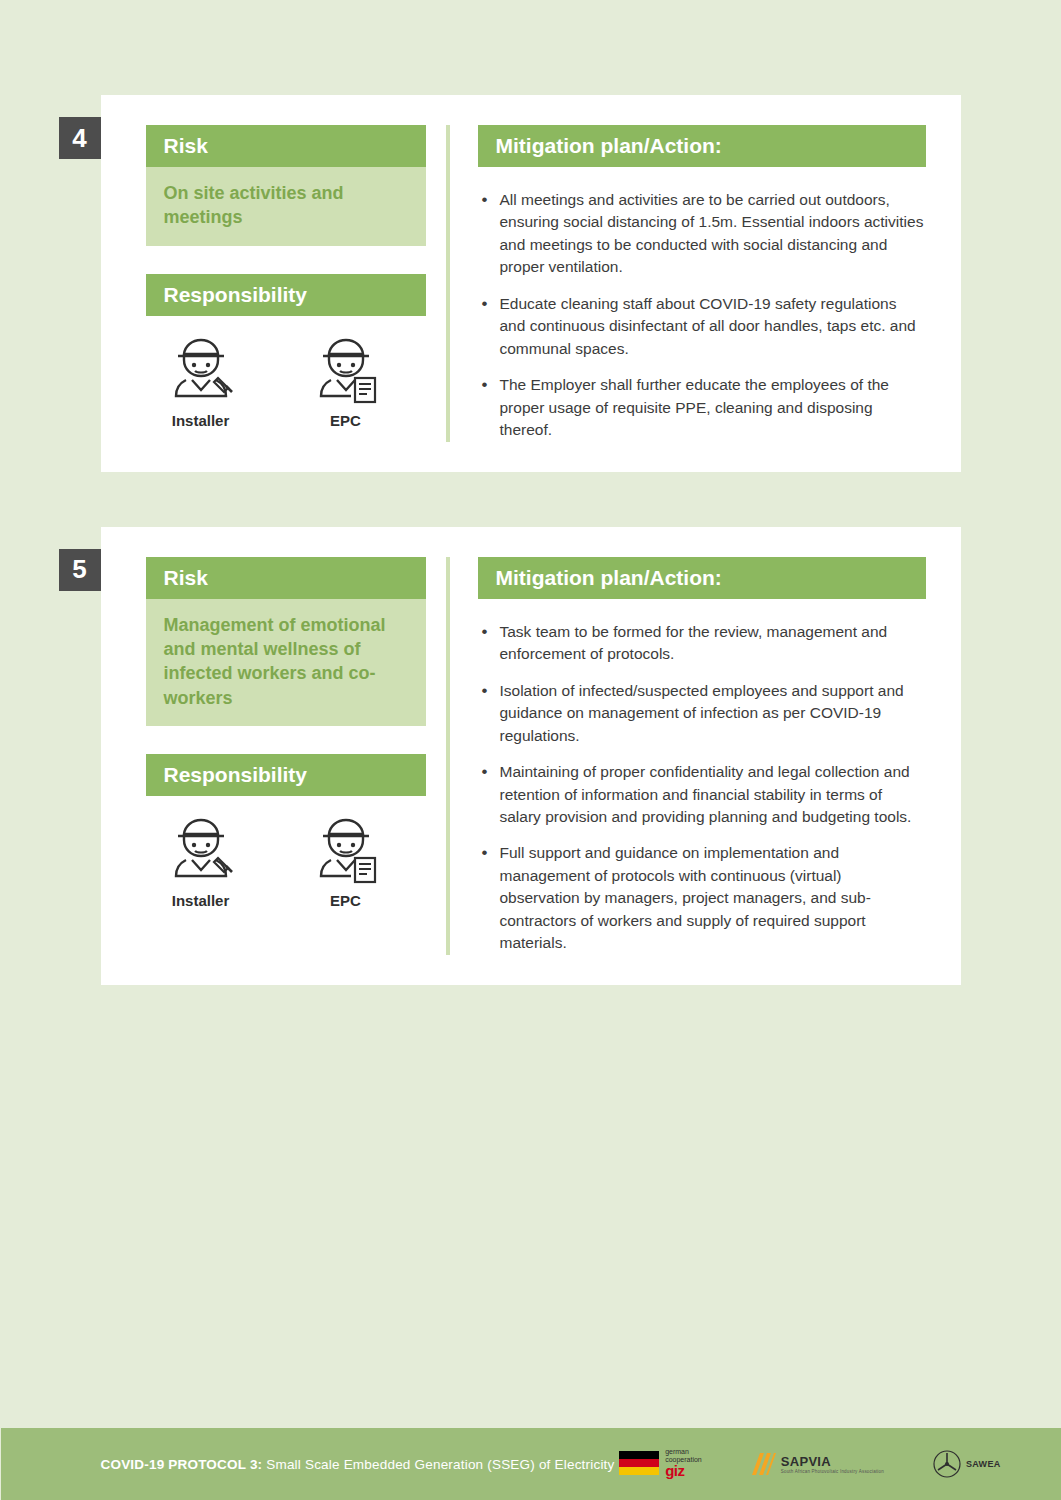4
Risk
On site activities and meetings
Responsibility
Installer
EPC
Mitigation plan/Action:
All meetings and activities are to be carried out outdoors, ensuring social distancing of 1.5m. Essential indoors activities and meetings to be conducted with social distancing and proper ventilation.
Educate cleaning staff about COVID-19 safety regulations and continuous disinfectant of all door handles, taps etc. and communal spaces.
The Employer shall further educate the employees of the proper usage of requisite PPE, cleaning and disposing thereof.
5
Risk
Management of emotional and mental wellness of infected workers and co-workers
Responsibility
Installer
EPC
Mitigation plan/Action:
Task team to be formed for the review, management and enforcement of protocols.
Isolation of infected/suspected employees and support and guidance on management of infection as per COVID-19 regulations.
Maintaining of proper confidentiality and legal collection and retention of information and financial stability in terms of salary provision and providing planning and budgeting tools.
Full support and guidance on implementation and management of protocols with continuous (virtual) observation by managers, project managers, and sub-contractors of workers and supply of required support materials.
COVID-19 PROTOCOL 3: Small Scale Embedded Generation (SSEG) of Electricity
german
cooperation
giz
SAPVIA
South African Photovoltaic Industry Association
SAWEA